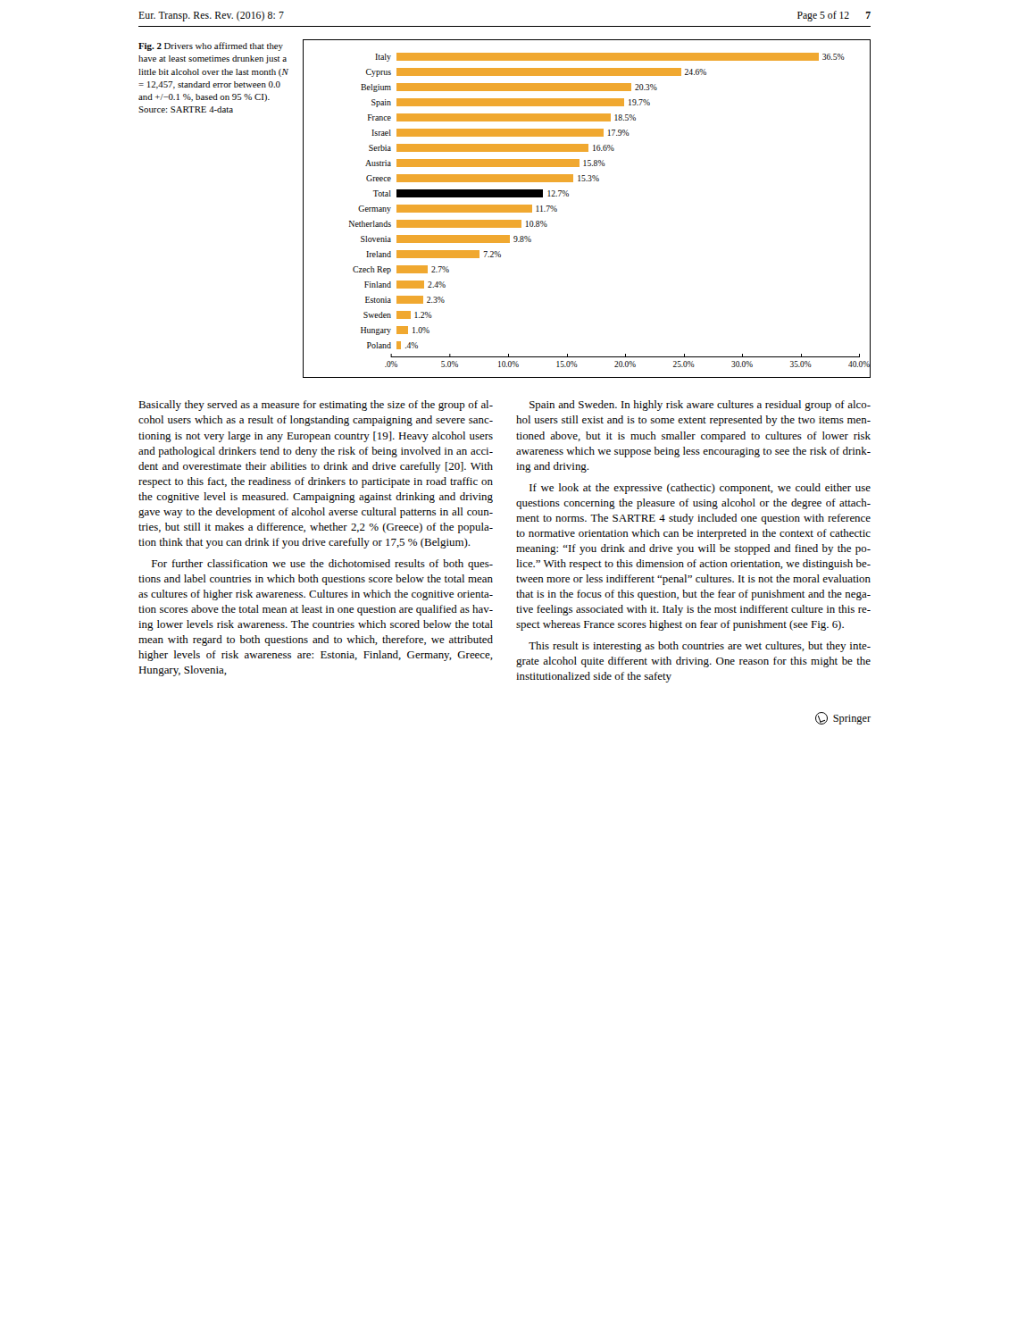Eur. Transp. Res. Rev. (2016) 8: 7
Page 5 of 12 7
Fig. 2 Drivers who affirmed that they have at least sometimes drunken just a little bit alcohol over the last month (N = 12,457, standard error between 0.0 and +/−0.1 %, based on 95 % CI). Source: SARTRE 4-data
Italy
36.5%
Cyprus
24.6%
Belgium
20.3%
Spain
19.7%
France
18.5%
Israel
17.9%
Serbia
16.6%
Austria
15.8%
Greece
15.3%
Total
12.7%
Germany
11.7%
Netherlands
10.8%
Slovenia
9.8%
Ireland
7.2%
Czech Rep
2.7%
Finland
2.4%
Estonia
2.3%
Sweden
1.2%
Hungary
1.0%
Poland
.4%
.0% 5.0% 10.0% 15.0% 20.0% 25.0% 30.0% 35.0% 40.0%
Basically they served as a measure for estimating the size of the group of alcohol users which as a result of longstanding campaigning and severe sanctioning is not very large in any European country [19]. Heavy alcohol users and pathological drinkers tend to deny the risk of being involved in an accident and overestimate their abilities to drink and drive carefully [20]. With respect to this fact, the readiness of drinkers to participate in road traffic on the cognitive level is measured. Campaigning against drinking and driving gave way to the development of alcohol averse cultural patterns in all countries, but still it makes a difference, whether 2,2 % (Greece) of the population think that you can drink if you drive carefully or 17,5 % (Belgium).
For further classification we use the dichotomised results of both questions and label countries in which both questions score below the total mean as cultures of higher risk awareness. Cultures in which the cognitive orientation scores above the total mean at least in one question are qualified as having lower levels risk awareness. The countries which scored below the total mean with regard to both questions and to which, therefore, we attributed higher levels of risk awareness are: Estonia, Finland, Germany, Greece, Hungary, Slovenia,
Spain and Sweden. In highly risk aware cultures a residual group of alcohol users still exist and is to some extent represented by the two items mentioned above, but it is much smaller compared to cultures of lower risk awareness which we suppose being less encouraging to see the risk of drinking and driving.
If we look at the expressive (cathectic) component, we could either use questions concerning the pleasure of using alcohol or the degree of attachment to norms. The SARTRE 4 study included one question with reference to normative orientation which can be interpreted in the context of cathectic meaning: “If you drink and drive you will be stopped and fined by the police.” With respect to this dimension of action orientation, we distinguish between more or less indifferent “penal” cultures. It is not the moral evaluation that is in the focus of this question, but the fear of punishment and the negative feelings associated with it. Italy is the most indifferent culture in this respect whereas France scores highest on fear of punishment (see Fig. 6).
This result is interesting as both countries are wet cultures, but they integrate alcohol quite different with driving. One reason for this might be the institutionalized side of the safety
Springer